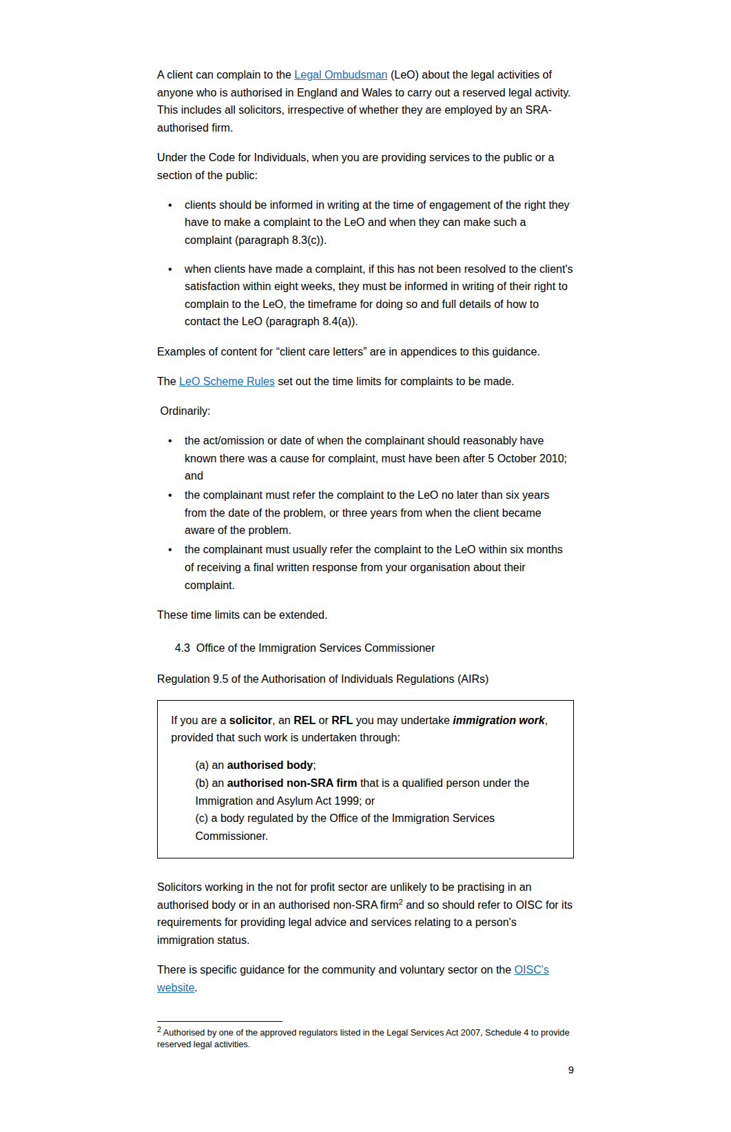A client can complain to the Legal Ombudsman (LeO) about the legal activities of anyone who is authorised in England and Wales to carry out a reserved legal activity. This includes all solicitors, irrespective of whether they are employed by an SRA-authorised firm.
Under the Code for Individuals, when you are providing services to the public or a section of the public:
clients should be informed in writing at the time of engagement of the right they have to make a complaint to the LeO and when they can make such a complaint (paragraph 8.3(c)).
when clients have made a complaint, if this has not been resolved to the client's satisfaction within eight weeks, they must be informed in writing of their right to complain to the LeO, the timeframe for doing so and full details of how to contact the LeO (paragraph 8.4(a)).
Examples of content for “client care letters” are in appendices to this guidance.
The LeO Scheme Rules set out the time limits for complaints to be made.
Ordinarily:
the act/omission or date of when the complainant should reasonably have known there was a cause for complaint, must have been after 5 October 2010; and
the complainant must refer the complaint to the LeO no later than six years from the date of the problem, or three years from when the client became aware of the problem.
the complainant must usually refer the complaint to the LeO within six months of receiving a final written response from your organisation about their complaint.
These time limits can be extended.
4.3 Office of the Immigration Services Commissioner
Regulation 9.5 of the Authorisation of Individuals Regulations (AIRs)
If you are a solicitor, an REL or RFL you may undertake immigration work, provided that such work is undertaken through:
(a) an authorised body;
(b) an authorised non-SRA firm that is a qualified person under the Immigration and Asylum Act 1999; or
(c) a body regulated by the Office of the Immigration Services Commissioner.
Solicitors working in the not for profit sector are unlikely to be practising in an authorised body or in an authorised non-SRA firm2 and so should refer to OISC for its requirements for providing legal advice and services relating to a person's immigration status.
There is specific guidance for the community and voluntary sector on the OISC's website.
2 Authorised by one of the approved regulators listed in the Legal Services Act 2007, Schedule 4 to provide reserved legal activities.
9